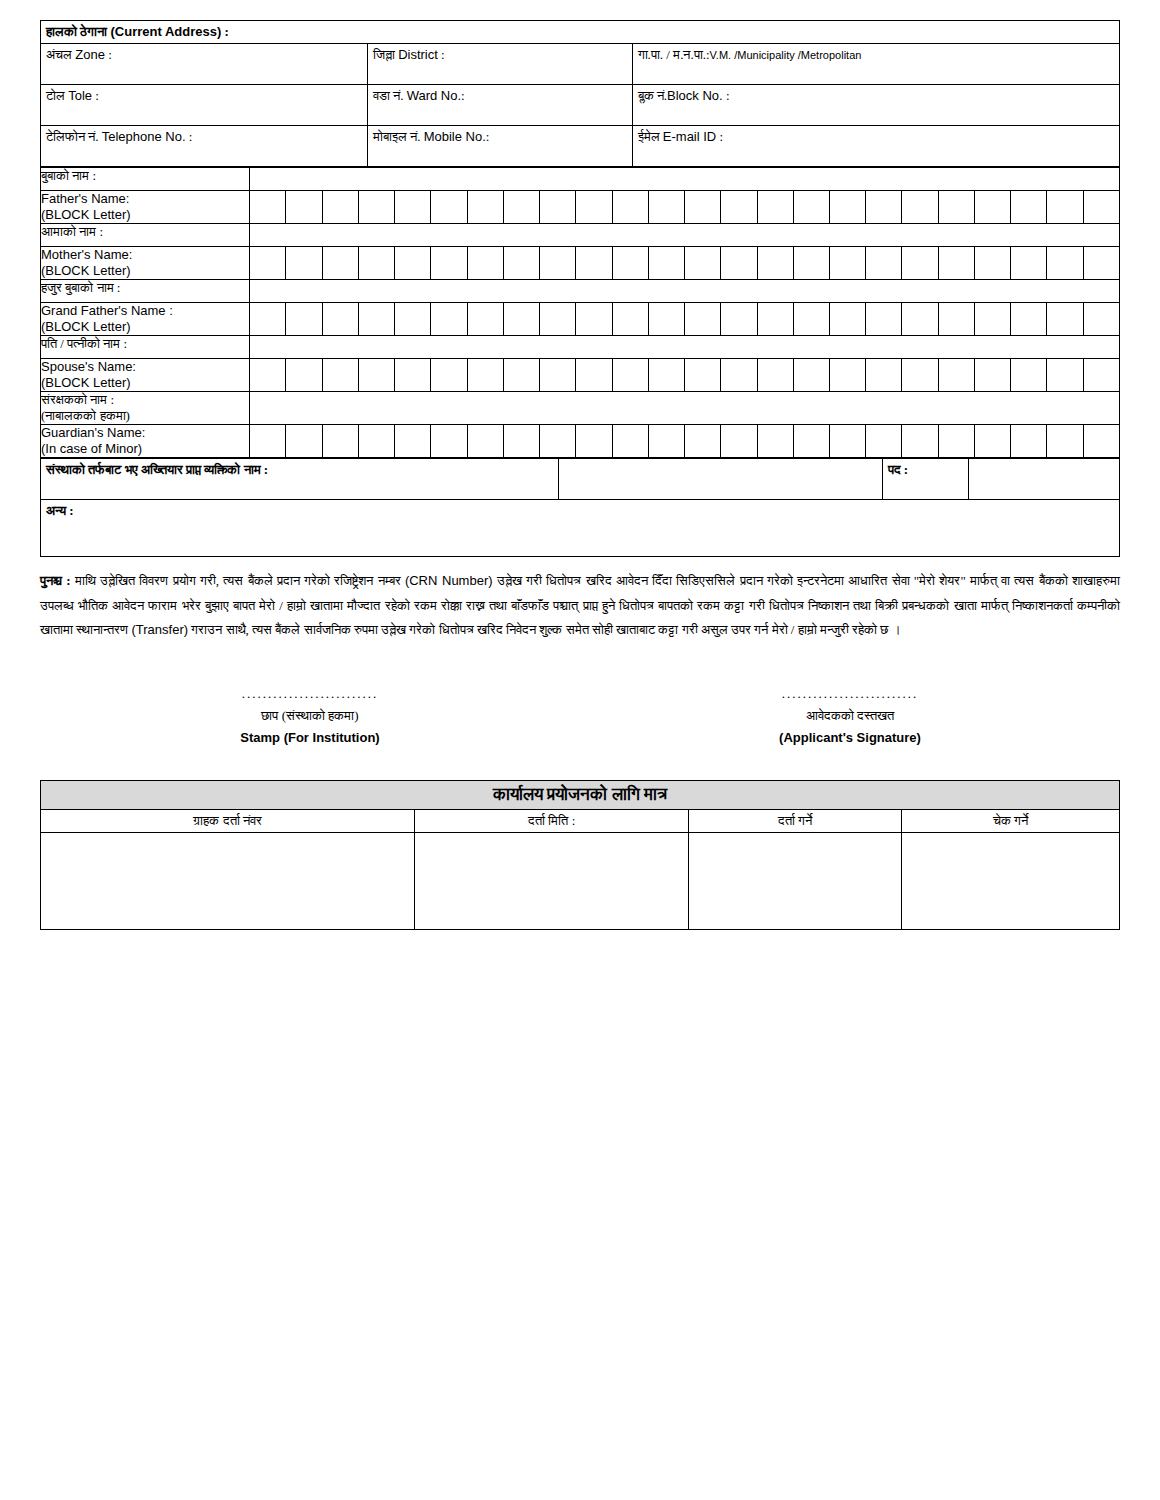| हालको ठेगाना (Current Address) : |
| अंचल Zone : | जिल्ला District : | गा.पा. / म.न.पा.: V.M. /Municipality /Metropolitan |
| टोल Tole : | वडा नं. Ward No. : | ब्लक नं. Block No. : |
| टेलिफोन नं. Telephone No. : | मोबाइल नं. Mobile No. : | ईमेल E-mail ID : |
| बुबाको नाम : | |
| Father's Name: (BLOCK Letter) | | | | | | | | | | | | | | | | | | | | | | | | |
| आमाको नाम : | |
| Mother's Name: (BLOCK Letter) | | | | | | | | | | | | | | | | | | | | | | | | |
| हजुर बुबाको नाम : | |
| Grand Father's Name : (BLOCK Letter) | | | | | | | | | | | | | | | | | | | | | | | | |
| पति / पत्नीको नाम : | |
| Spouse's Name: (BLOCK Letter) | | | | | | | | | | | | | | | | | | | | | | | | |
| संरक्षकको नाम : (नाबालकको हकमा) | |
| Guardian's Name: (In case of Minor) | | | | | | | | | | | | | | | | | | | | | | | | |
| संस्थाको तर्फबाट भए अख्तियार प्राप्त व्यक्तिको नाम : | | पद : | |
| अन्य : |
पुनश्च : माथि उल्लेखित विवरण प्रयोग गरी, त्यस बैंकले प्रदान गरेको रजिष्ट्रेशन नम्बर (CRN Number) उल्लेख गरी धितोपत्र खरिद आवेदन दिँदा सिडिएससिले प्रदान गरेको इन्टरनेटमा आधारित सेवा "मेरो शेयर" मार्फत् वा त्यस बैंकको शाखाहरुमा उपलब्ध भौतिक आवेदन फाराम भरेर बुझाए बापत मेरो / हाम्रो खातामा मौज्दात रहेको रकम रोक्का राख्न तथा बाँडफाँड पश्चात् प्राप्त हुने धितोपत्र बापतको रकम कट्टा गरी धितोपत्र निष्काशन तथा बिक्री प्रबन्धकको खाता मार्फत् निष्काशनकर्ता कम्पनीको खातामा स्थानान्तरण (Transfer) गराउन साथै, त्यस बैंकले सार्वजनिक रुपमा उल्लेख गरेको धितोपत्र खरिद निवेदन शुल्क समेत सोही खाताबाट कट्टा गरी असुल उपर गर्न मेरो / हाम्रो मन्जुरी रहेको छ ।
| .......................... | .......................... |
| छाप (संस्थाको हकमा) | आवेदकको दस्तखत |
| Stamp (For Institution) | (Applicant's Signature) |
| कार्यालय प्रयोजनको लागि मात्र |
| ग्राहक दर्ता नंवर | दर्ता मिति : | दर्ता गर्ने | चेक गर्ने |